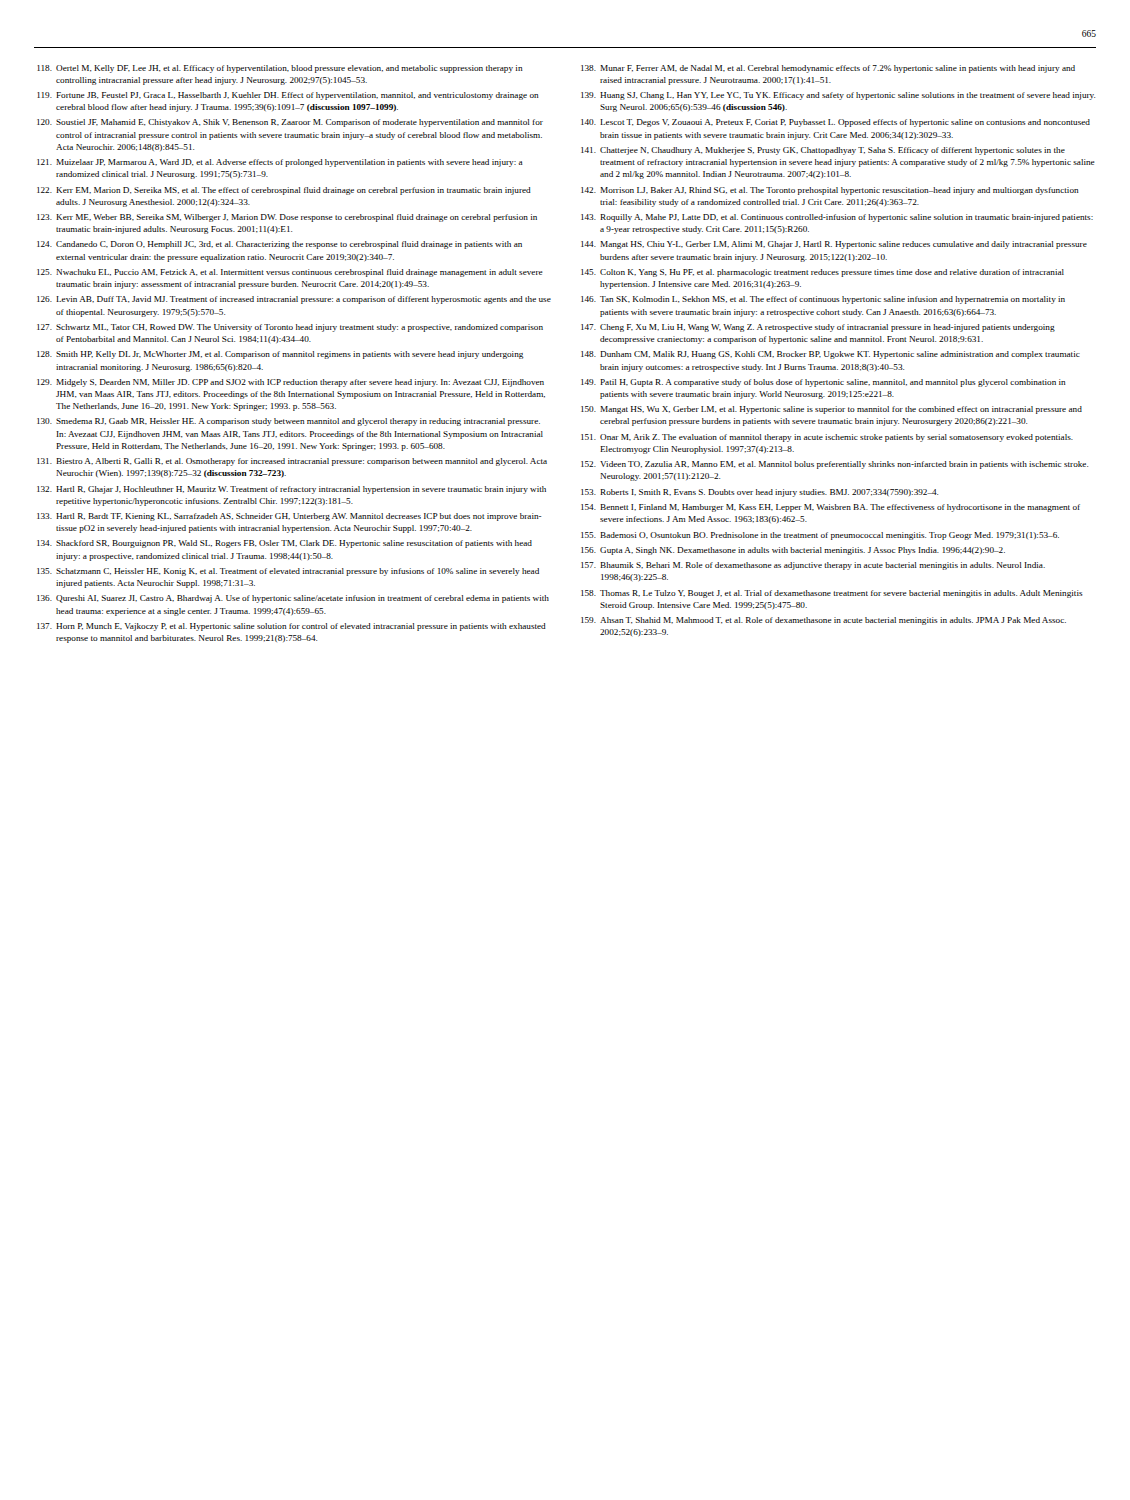665
118. Oertel M, Kelly DF, Lee JH, et al. Efficacy of hyperventilation, blood pressure elevation, and metabolic suppression therapy in controlling intracranial pressure after head injury. J Neurosurg. 2002;97(5):1045–53.
119. Fortune JB, Feustel PJ, Graca L, Hasselbarth J, Kuehler DH. Effect of hyperventilation, mannitol, and ventriculostomy drainage on cerebral blood flow after head injury. J Trauma. 1995;39(6):1091–7 (discussion 1097–1099).
120. Soustiel JF, Mahamid E, Chistyakov A, Shik V, Benenson R, Zaaroor M. Comparison of moderate hyperventilation and mannitol for control of intracranial pressure control in patients with severe traumatic brain injury–a study of cerebral blood flow and metabolism. Acta Neurochir. 2006;148(8):845–51.
121. Muizelaar JP, Marmarou A, Ward JD, et al. Adverse effects of prolonged hyperventilation in patients with severe head injury: a randomized clinical trial. J Neurosurg. 1991;75(5):731–9.
122. Kerr EM, Marion D, Sereika MS, et al. The effect of cerebrospinal fluid drainage on cerebral perfusion in traumatic brain injured adults. J Neurosurg Anesthesiol. 2000;12(4):324–33.
123. Kerr ME, Weber BB, Sereika SM, Wilberger J, Marion DW. Dose response to cerebrospinal fluid drainage on cerebral perfusion in traumatic brain-injured adults. Neurosurg Focus. 2001;11(4):E1.
124. Candanedo C, Doron O, Hemphill JC, 3rd, et al. Characterizing the response to cerebrospinal fluid drainage in patients with an external ventricular drain: the pressure equalization ratio. Neurocrit Care 2019;30(2):340–7.
125. Nwachuku EL, Puccio AM, Fetzick A, et al. Intermittent versus continuous cerebrospinal fluid drainage management in adult severe traumatic brain injury: assessment of intracranial pressure burden. Neurocrit Care. 2014;20(1):49–53.
126. Levin AB, Duff TA, Javid MJ. Treatment of increased intracranial pressure: a comparison of different hyperosmotic agents and the use of thiopental. Neurosurgery. 1979;5(5):570–5.
127. Schwartz ML, Tator CH, Rowed DW. The University of Toronto head injury treatment study: a prospective, randomized comparison of Pentobarbital and Mannitol. Can J Neurol Sci. 1984;11(4):434–40.
128. Smith HP, Kelly DL Jr, McWhorter JM, et al. Comparison of mannitol regimens in patients with severe head injury undergoing intracranial monitoring. J Neurosurg. 1986;65(6):820–4.
129. Midgely S, Dearden NM, Miller JD. CPP and SJO2 with ICP reduction therapy after severe head injury. In: Avezaat CJJ, Eijndhoven JHM, van Maas AIR, Tans JTJ, editors. Proceedings of the 8th International Symposium on Intracranial Pressure, Held in Rotterdam, The Netherlands, June 16–20, 1991. New York: Springer; 1993. p. 558–563.
130. Smedema RJ, Gaab MR, Heissler HE. A comparison study between mannitol and glycerol therapy in reducing intracranial pressure. In: Avezaat CJJ, Eijndhoven JHM, van Maas AIR, Tans JTJ, editors. Proceedings of the 8th International Symposium on Intracranial Pressure, Held in Rotterdam, The Netherlands, June 16–20, 1991. New York: Springer; 1993. p. 605–608.
131. Biestro A, Alberti R, Galli R, et al. Osmotherapy for increased intracranial pressure: comparison between mannitol and glycerol. Acta Neurochir (Wien). 1997;139(8):725–32 (discussion 732–723).
132. Hartl R, Ghajar J, Hochleuthner H, Mauritz W. Treatment of refractory intracranial hypertension in severe traumatic brain injury with repetitive hypertonic/hyperoncotic infusions. Zentralbl Chir. 1997;122(3):181–5.
133. Hartl R, Bardt TF, Kiening KL, Sarrafzadeh AS, Schneider GH, Unterberg AW. Mannitol decreases ICP but does not improve brain-tissue pO2 in severely head-injured patients with intracranial hypertension. Acta Neurochir Suppl. 1997;70:40–2.
134. Shackford SR, Bourguignon PR, Wald SL, Rogers FB, Osler TM, Clark DE. Hypertonic saline resuscitation of patients with head injury: a prospective, randomized clinical trial. J Trauma. 1998;44(1):50–8.
135. Schatzmann C, Heissler HE, Konig K, et al. Treatment of elevated intracranial pressure by infusions of 10% saline in severely head injured patients. Acta Neurochir Suppl. 1998;71:31–3.
136. Qureshi AI, Suarez JI, Castro A, Bhardwaj A. Use of hypertonic saline/acetate infusion in treatment of cerebral edema in patients with head trauma: experience at a single center. J Trauma. 1999;47(4):659–65.
137. Horn P, Munch E, Vajkoczy P, et al. Hypertonic saline solution for control of elevated intracranial pressure in patients with exhausted response to mannitol and barbiturates. Neurol Res. 1999;21(8):758–64.
138. Munar F, Ferrer AM, de Nadal M, et al. Cerebral hemodynamic effects of 7.2% hypertonic saline in patients with head injury and raised intracranial pressure. J Neurotrauma. 2000;17(1):41–51.
139. Huang SJ, Chang L, Han YY, Lee YC, Tu YK. Efficacy and safety of hypertonic saline solutions in the treatment of severe head injury. Surg Neurol. 2006;65(6):539–46 (discussion 546).
140. Lescot T, Degos V, Zouaoui A, Preteux F, Coriat P, Puybasset L. Opposed effects of hypertonic saline on contusions and noncontused brain tissue in patients with severe traumatic brain injury. Crit Care Med. 2006;34(12):3029–33.
141. Chatterjee N, Chaudhury A, Mukherjee S, Prusty GK, Chattopadhyay T, Saha S. Efficacy of different hypertonic solutes in the treatment of refractory intracranial hypertension in severe head injury patients: A comparative study of 2 ml/kg 7.5% hypertonic saline and 2 ml/kg 20% mannitol. Indian J Neurotrauma. 2007;4(2):101–8.
142. Morrison LJ, Baker AJ, Rhind SG, et al. The Toronto prehospital hypertonic resuscitation–head injury and multiorgan dysfunction trial: feasibility study of a randomized controlled trial. J Crit Care. 2011;26(4):363–72.
143. Roquilly A, Mahe PJ, Latte DD, et al. Continuous controlled-infusion of hypertonic saline solution in traumatic brain-injured patients: a 9-year retrospective study. Crit Care. 2011;15(5):R260.
144. Mangat HS, Chiu Y-L, Gerber LM, Alimi M, Ghajar J, Hartl R. Hypertonic saline reduces cumulative and daily intracranial pressure burdens after severe traumatic brain injury. J Neurosurg. 2015;122(1):202–10.
145. Colton K, Yang S, Hu PF, et al. pharmacologic treatment reduces pressure times time dose and relative duration of intracranial hypertension. J Intensive care Med. 2016;31(4):263–9.
146. Tan SK, Kolmodin L, Sekhon MS, et al. The effect of continuous hypertonic saline infusion and hypernatremia on mortality in patients with severe traumatic brain injury: a retrospective cohort study. Can J Anaesth. 2016;63(6):664–73.
147. Cheng F, Xu M, Liu H, Wang W, Wang Z. A retrospective study of intracranial pressure in head-injured patients undergoing decompressive craniectomy: a comparison of hypertonic saline and mannitol. Front Neurol. 2018;9:631.
148. Dunham CM, Malik RJ, Huang GS, Kohli CM, Brocker BP, Ugokwe KT. Hypertonic saline administration and complex traumatic brain injury outcomes: a retrospective study. Int J Burns Trauma. 2018;8(3):40–53.
149. Patil H, Gupta R. A comparative study of bolus dose of hypertonic saline, mannitol, and mannitol plus glycerol combination in patients with severe traumatic brain injury. World Neurosurg. 2019;125:e221–8.
150. Mangat HS, Wu X, Gerber LM, et al. Hypertonic saline is superior to mannitol for the combined effect on intracranial pressure and cerebral perfusion pressure burdens in patients with severe traumatic brain injury. Neurosurgery 2020;86(2):221–30.
151. Onar M, Arik Z. The evaluation of mannitol therapy in acute ischemic stroke patients by serial somatosensory evoked potentials. Electromyogr Clin Neurophysiol. 1997;37(4):213–8.
152. Videen TO, Zazulia AR, Manno EM, et al. Mannitol bolus preferentially shrinks non-infarcted brain in patients with ischemic stroke. Neurology. 2001;57(11):2120–2.
153. Roberts I, Smith R, Evans S. Doubts over head injury studies. BMJ. 2007;334(7590):392–4.
154. Bennett I, Finland M, Hamburger M, Kass EH, Lepper M, Waisbren BA. The effectiveness of hydrocortisone in the managment of severe infections. J Am Med Assoc. 1963;183(6):462–5.
155. Bademosi O, Osuntokun BO. Prednisolone in the treatment of pneumococcal meningitis. Trop Geogr Med. 1979;31(1):53–6.
156. Gupta A, Singh NK. Dexamethasone in adults with bacterial meningitis. J Assoc Phys India. 1996;44(2):90–2.
157. Bhaumik S, Behari M. Role of dexamethasone as adjunctive therapy in acute bacterial meningitis in adults. Neurol India. 1998;46(3):225–8.
158. Thomas R, Le Tulzo Y, Bouget J, et al. Trial of dexamethasone treatment for severe bacterial meningitis in adults. Adult Meningitis Steroid Group. Intensive Care Med. 1999;25(5):475–80.
159. Ahsan T, Shahid M, Mahmood T, et al. Role of dexamethasone in acute bacterial meningitis in adults. JPMA J Pak Med Assoc. 2002;52(6):233–9.